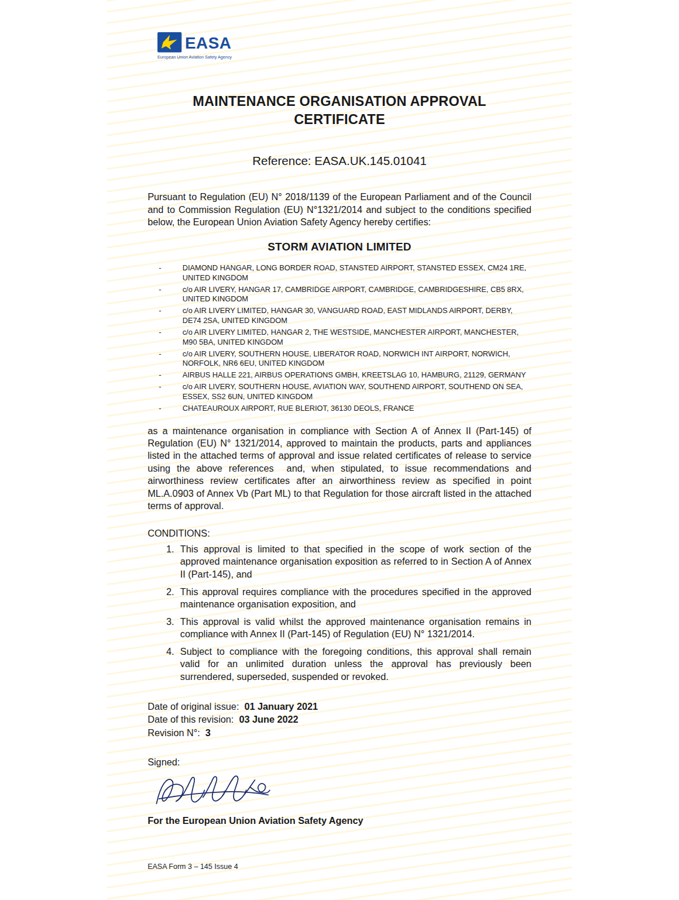EASA European Union Aviation Safety Agency
MAINTENANCE ORGANISATION APPROVAL CERTIFICATE
Reference: EASA.UK.145.01041
Pursuant to Regulation (EU) N° 2018/1139 of the European Parliament and of the Council and to Commission Regulation (EU) N°1321/2014 and subject to the conditions specified below, the European Union Aviation Safety Agency hereby certifies:
STORM AVIATION LIMITED
DIAMOND HANGAR, LONG BORDER ROAD, STANSTED AIRPORT, STANSTED ESSEX, CM24 1RE, UNITED KINGDOM
c/o AIR LIVERY, HANGAR 17, CAMBRIDGE AIRPORT, CAMBRIDGE, CAMBRIDGESHIRE, CB5 8RX, UNITED KINGDOM
c/o AIR LIVERY LIMITED, HANGAR 30, VANGUARD ROAD, EAST MIDLANDS AIRPORT, DERBY, DE74 2SA, UNITED KINGDOM
c/o AIR LIVERY LIMITED, HANGAR 2, THE WESTSIDE, MANCHESTER AIRPORT, MANCHESTER, M90 5BA, UNITED KINGDOM
c/o AIR LIVERY, SOUTHERN HOUSE, LIBERATOR ROAD, NORWICH INT AIRPORT, NORWICH, NORFOLK, NR6 6EU, UNITED KINGDOM
AIRBUS HALLE 221, AIRBUS OPERATIONS GMBH, KREETSLAG 10, HAMBURG, 21129, GERMANY
c/o AIR LIVERY, SOUTHERN HOUSE, AVIATION WAY, SOUTHEND AIRPORT, SOUTHEND ON SEA, ESSEX, SS2 6UN, UNITED KINGDOM
CHATEAUROUX AIRPORT, RUE BLERIOT, 36130 DEOLS, FRANCE
as a maintenance organisation in compliance with Section A of Annex II (Part-145) of Regulation (EU) N° 1321/2014, approved to maintain the products, parts and appliances listed in the attached terms of approval and issue related certificates of release to service using the above references and, when stipulated, to issue recommendations and airworthiness review certificates after an airworthiness review as specified in point ML.A.0903 of Annex Vb (Part ML) to that Regulation for those aircraft listed in the attached terms of approval.
CONDITIONS:
This approval is limited to that specified in the scope of work section of the approved maintenance organisation exposition as referred to in Section A of Annex II (Part-145), and
This approval requires compliance with the procedures specified in the approved maintenance organisation exposition, and
This approval is valid whilst the approved maintenance organisation remains in compliance with Annex II (Part-145) of Regulation (EU) N° 1321/2014.
Subject to compliance with the foregoing conditions, this approval shall remain valid for an unlimited duration unless the approval has previously been surrendered, superseded, suspended or revoked.
Date of original issue: 01 January 2021
Date of this revision: 03 June 2022
Revision N°: 3
Signed:
For the European Union Aviation Safety Agency
EASA Form 3 – 145 Issue 4